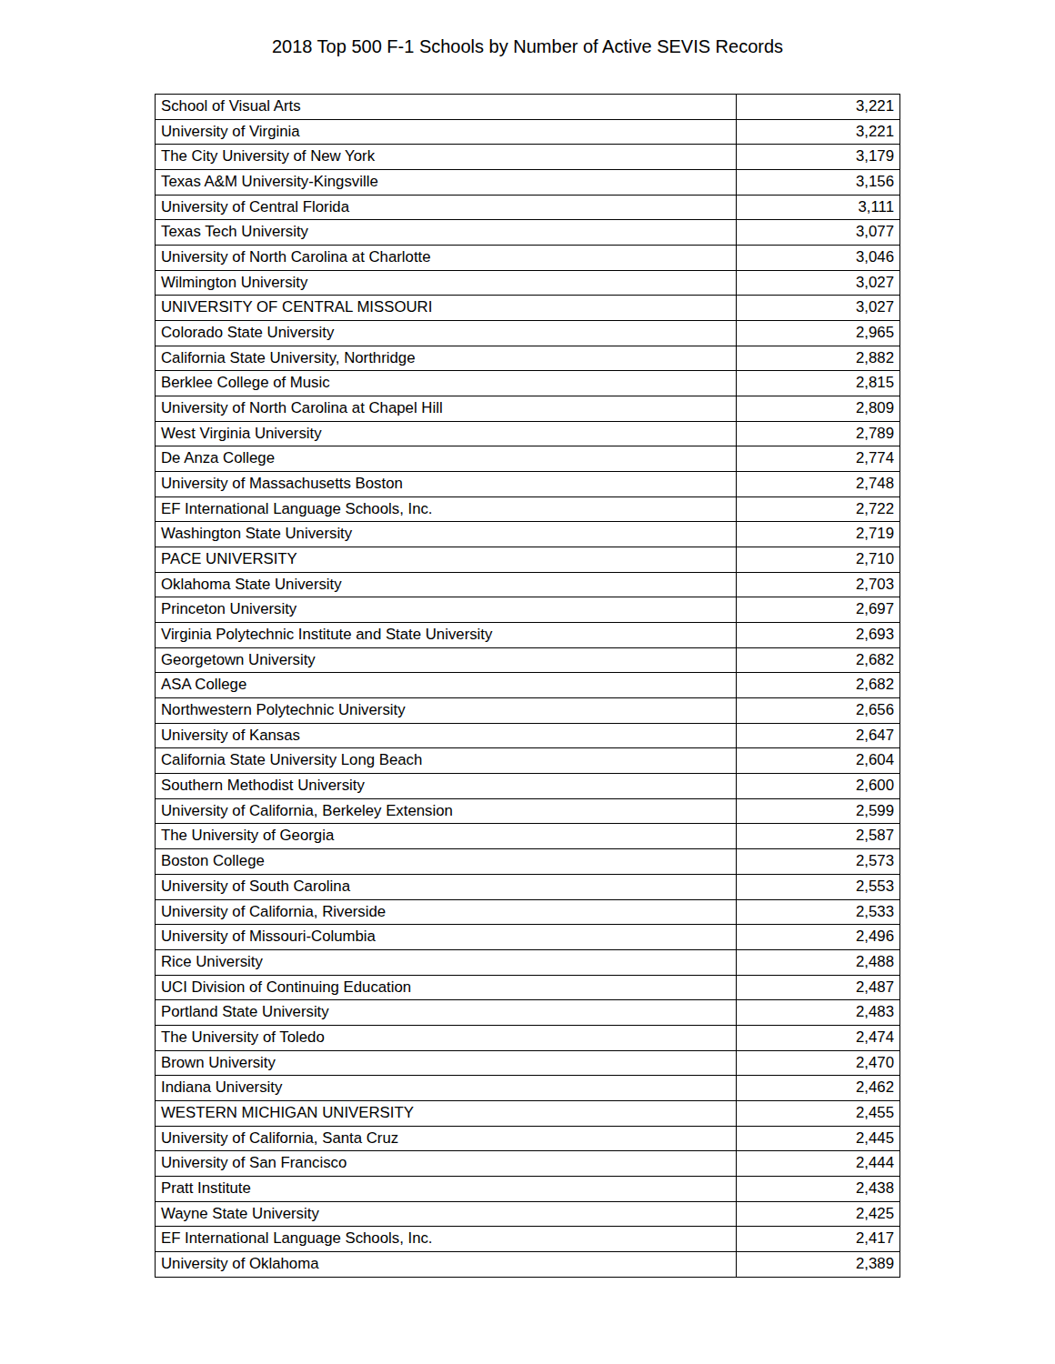2018 Top 500 F-1 Schools by Number of Active SEVIS Records
| School of Visual Arts | 3,221 |
| University of Virginia | 3,221 |
| The City University of New York | 3,179 |
| Texas A&M University-Kingsville | 3,156 |
| University of Central Florida | 3,111 |
| Texas Tech University | 3,077 |
| University of North Carolina at Charlotte | 3,046 |
| Wilmington University | 3,027 |
| UNIVERSITY OF CENTRAL MISSOURI | 3,027 |
| Colorado State University | 2,965 |
| California State University, Northridge | 2,882 |
| Berklee College of Music | 2,815 |
| University of North Carolina at Chapel Hill | 2,809 |
| West Virginia University | 2,789 |
| De Anza College | 2,774 |
| University of Massachusetts Boston | 2,748 |
| EF International Language Schools, Inc. | 2,722 |
| Washington State University | 2,719 |
| PACE UNIVERSITY | 2,710 |
| Oklahoma State University | 2,703 |
| Princeton University | 2,697 |
| Virginia Polytechnic Institute and State University | 2,693 |
| Georgetown University | 2,682 |
| ASA College | 2,682 |
| Northwestern Polytechnic University | 2,656 |
| University of Kansas | 2,647 |
| California State University Long Beach | 2,604 |
| Southern Methodist University | 2,600 |
| University of California, Berkeley Extension | 2,599 |
| The University of Georgia | 2,587 |
| Boston College | 2,573 |
| University of South Carolina | 2,553 |
| University of California, Riverside | 2,533 |
| University of Missouri-Columbia | 2,496 |
| Rice University | 2,488 |
| UCI Division of Continuing Education | 2,487 |
| Portland State University | 2,483 |
| The University of Toledo | 2,474 |
| Brown University | 2,470 |
| Indiana University | 2,462 |
| WESTERN MICHIGAN UNIVERSITY | 2,455 |
| University of California, Santa Cruz | 2,445 |
| University of San Francisco | 2,444 |
| Pratt Institute | 2,438 |
| Wayne State University | 2,425 |
| EF International Language Schools, Inc. | 2,417 |
| University of Oklahoma | 2,389 |